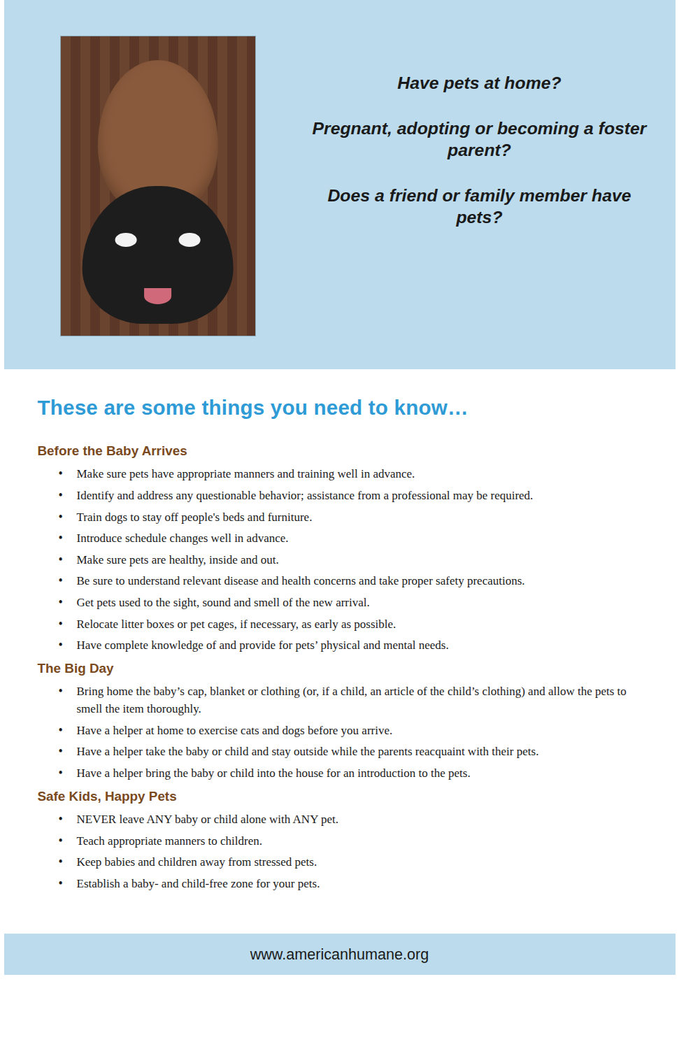Have pets at home?
Pregnant, adopting or becoming a foster parent?
Does a friend or family member have pets?
These are some things you need to know…
Before the Baby Arrives
Make sure pets have appropriate manners and training well in advance.
Identify and address any questionable behavior; assistance from a professional may be required.
Train dogs to stay off people's beds and furniture.
Introduce schedule changes well in advance.
Make sure pets are healthy, inside and out.
Be sure to understand relevant disease and health concerns and take proper safety precautions.
Get pets used to the sight, sound and smell of the new arrival.
Relocate litter boxes or pet cages, if necessary, as early as possible.
Have complete knowledge of and provide for pets’ physical and mental needs.
The Big Day
Bring home the baby’s cap, blanket or clothing (or, if a child, an article of the child’s clothing) and allow the pets to smell the item thoroughly.
Have a helper at home to exercise cats and dogs before you arrive.
Have a helper take the baby or child and stay outside while the parents reacquaint with their pets.
Have a helper bring the baby or child into the house for an introduction to the pets.
Safe Kids, Happy Pets
NEVER leave ANY baby or child alone with ANY pet.
Teach appropriate manners to children.
Keep babies and children away from stressed pets.
Establish a baby- and child-free zone for your pets.
www.americanhumane.org